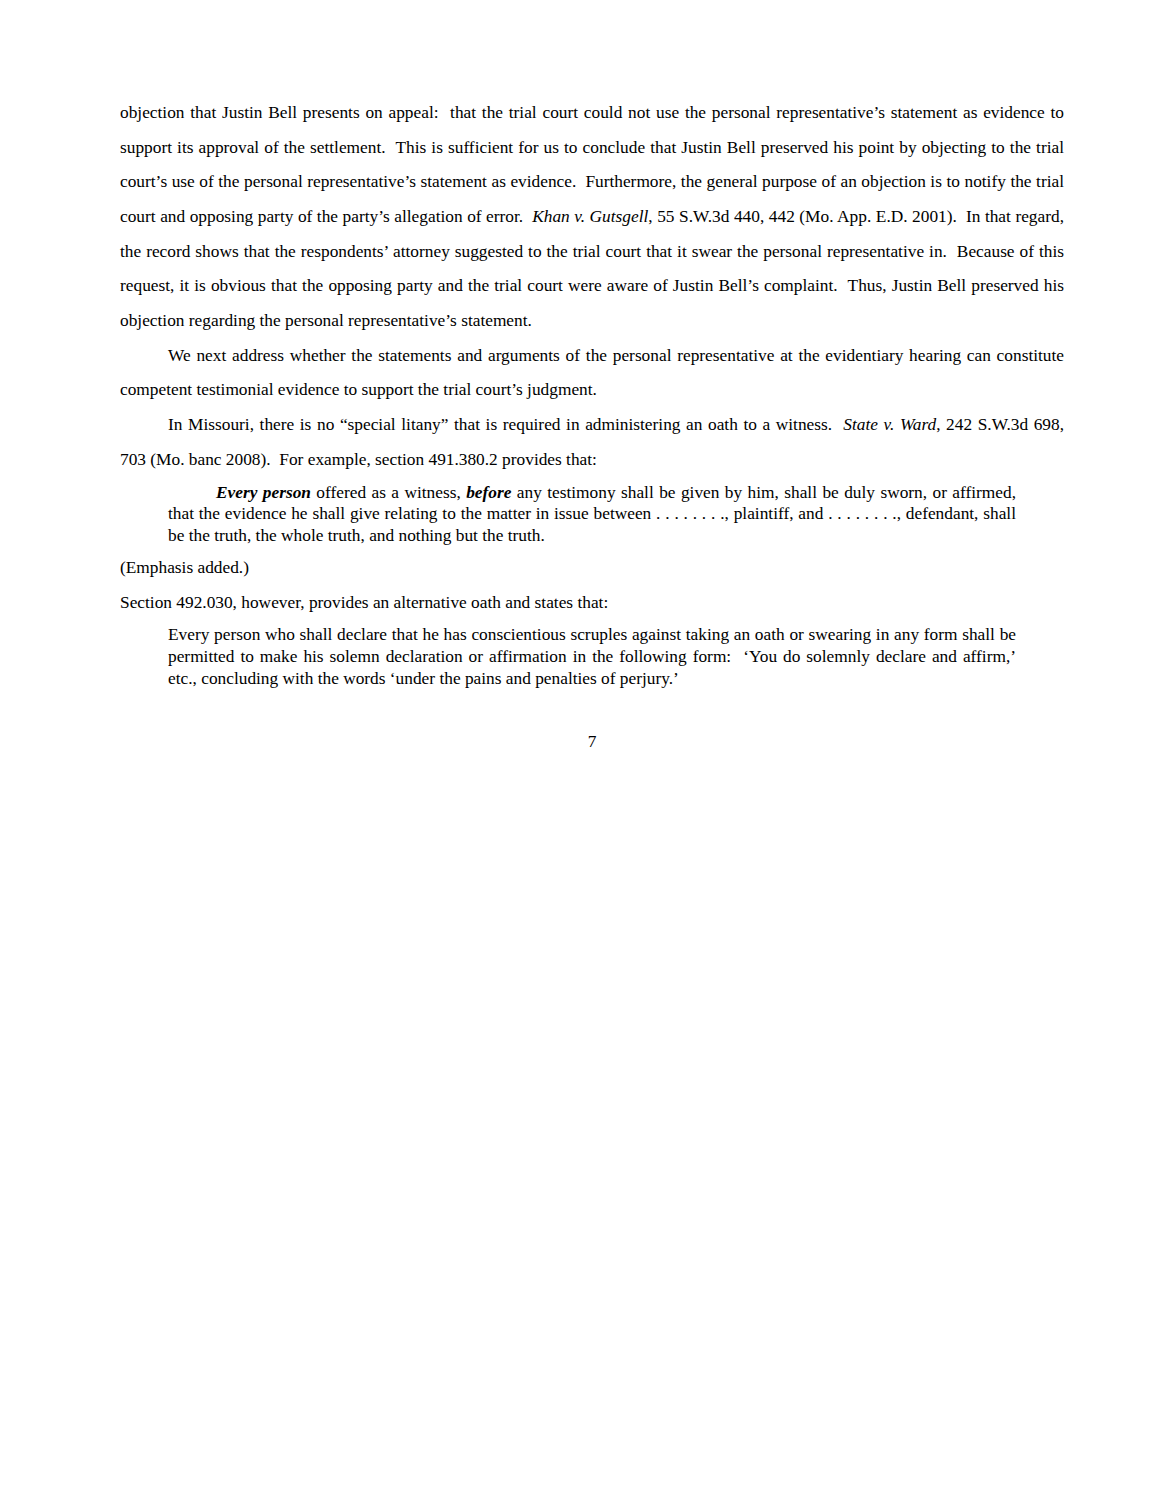objection that Justin Bell presents on appeal: that the trial court could not use the personal representative’s statement as evidence to support its approval of the settlement. This is sufficient for us to conclude that Justin Bell preserved his point by objecting to the trial court’s use of the personal representative’s statement as evidence. Furthermore, the general purpose of an objection is to notify the trial court and opposing party of the party’s allegation of error. Khan v. Gutsgell, 55 S.W.3d 440, 442 (Mo. App. E.D. 2001). In that regard, the record shows that the respondents’ attorney suggested to the trial court that it swear the personal representative in. Because of this request, it is obvious that the opposing party and the trial court were aware of Justin Bell’s complaint. Thus, Justin Bell preserved his objection regarding the personal representative’s statement.
We next address whether the statements and arguments of the personal representative at the evidentiary hearing can constitute competent testimonial evidence to support the trial court’s judgment.
In Missouri, there is no “special litany” that is required in administering an oath to a witness. State v. Ward, 242 S.W.3d 698, 703 (Mo. banc 2008). For example, section 491.380.2 provides that:
Every person offered as a witness, before any testimony shall be given by him, shall be duly sworn, or affirmed, that the evidence he shall give relating to the matter in issue between . . . . . . . ., plaintiff, and . . . . . . . ., defendant, shall be the truth, the whole truth, and nothing but the truth.
(Emphasis added.)
Section 492.030, however, provides an alternative oath and states that:
Every person who shall declare that he has conscientious scruples against taking an oath or swearing in any form shall be permitted to make his solemn declaration or affirmation in the following form: ‘You do solemnly declare and affirm,’ etc., concluding with the words ‘under the pains and penalties of perjury.’
7